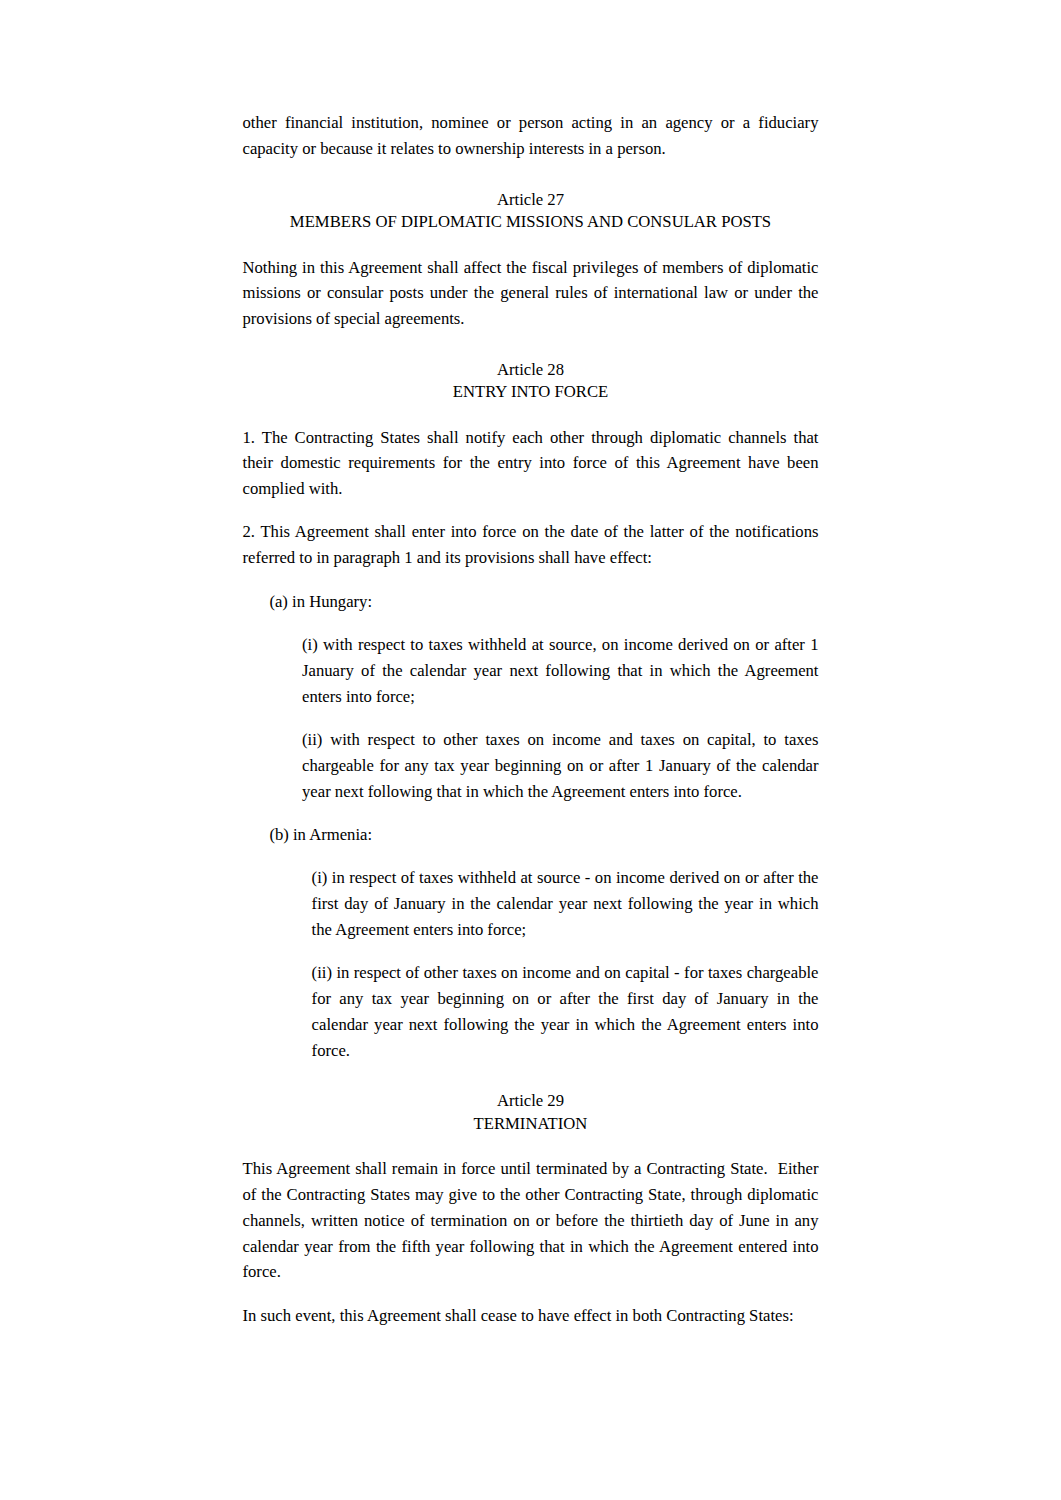other financial institution, nominee or person acting in an agency or a fiduciary capacity or because it relates to ownership interests in a person.
Article 27 Members of Diplomatic Missions and Consular Posts
Nothing in this Agreement shall affect the fiscal privileges of members of diplomatic missions or consular posts under the general rules of international law or under the provisions of special agreements.
Article 28 Entry into Force
1. The Contracting States shall notify each other through diplomatic channels that their domestic requirements for the entry into force of this Agreement have been complied with.
2. This Agreement shall enter into force on the date of the latter of the notifications referred to in paragraph 1 and its provisions shall have effect:
(a) in Hungary:
(i) with respect to taxes withheld at source, on income derived on or after 1 January of the calendar year next following that in which the Agreement enters into force;
(ii) with respect to other taxes on income and taxes on capital, to taxes chargeable for any tax year beginning on or after 1 January of the calendar year next following that in which the Agreement enters into force.
(b) in Armenia:
(i) in respect of taxes withheld at source - on income derived on or after the first day of January in the calendar year next following the year in which the Agreement enters into force;
(ii) in respect of other taxes on income and on capital - for taxes chargeable for any tax year beginning on or after the first day of January in the calendar year next following the year in which the Agreement enters into force.
Article 29 Termination
This Agreement shall remain in force until terminated by a Contracting State. Either of the Contracting States may give to the other Contracting State, through diplomatic channels, written notice of termination on or before the thirtieth day of June in any calendar year from the fifth year following that in which the Agreement entered into force.
In such event, this Agreement shall cease to have effect in both Contracting States: